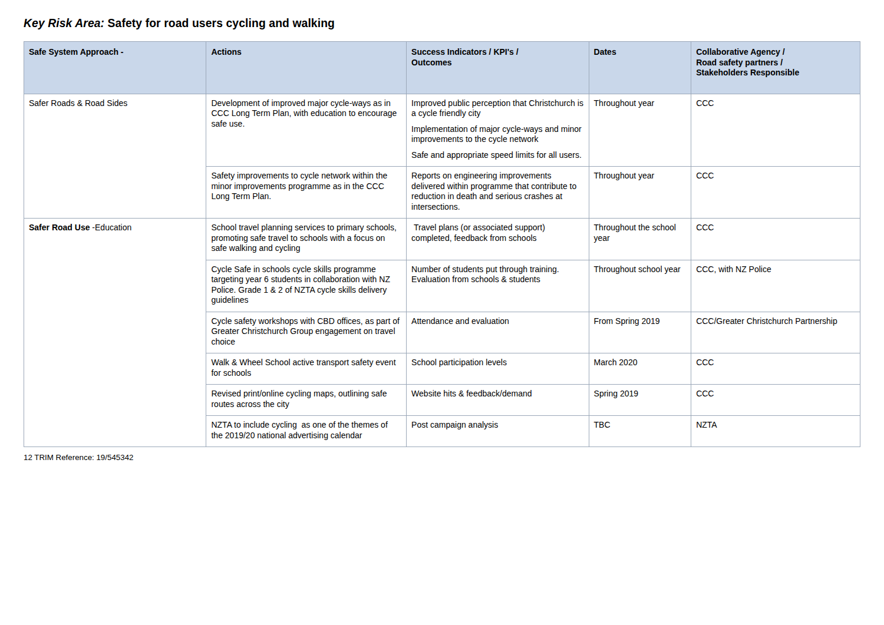Key Risk Area: Safety for road users cycling and walking
| Safe System Approach - | Actions | Success Indicators / KPI's / Outcomes | Dates | Collaborative Agency / Road safety partners / Stakeholders Responsible |
| --- | --- | --- | --- | --- |
| Safer Roads & Road Sides | Development of improved major cycle-ways as in CCC Long Term Plan, with education to encourage safe use. | Improved public perception that Christchurch is a cycle friendly city Implementation of major cycle-ways and minor improvements to the cycle network Safe and appropriate speed limits for all users. | Throughout year | CCC |
| Safety improvements to cycle network within the minor improvements programme as in the CCC Long Term Plan. | Reports on engineering improvements delivered within programme that contribute to reduction in death and serious crashes at intersections. | Throughout year | CCC |
| Safer Road Use -Education | School travel planning services to primary schools, promoting safe travel to schools with a focus on safe walking and cycling | Travel plans (or associated support) completed, feedback from schools | Throughout the school year | CCC |
| Cycle Safe in schools cycle skills programme targeting year 6 students in collaboration with NZ Police. Grade 1 & 2 of NZTA cycle skills delivery guidelines | Number of students put through training. Evaluation from schools & students | Throughout school year | CCC, with NZ Police |
| Cycle safety workshops with CBD offices, as part of Greater Christchurch Group engagement on travel choice | Attendance and evaluation | From Spring 2019 | CCC/Greater Christchurch Partnership |
| Walk & Wheel School active transport safety event for schools | School participation levels | March 2020 | CCC |
| Revised print/online cycling maps, outlining safe routes across the city | Website hits & feedback/demand | Spring 2019 | CCC |
| NZTA to include cycling as one of the themes of the 2019/20 national advertising calendar | Post campaign analysis | TBC | NZTA |
12 TRIM Reference: 19/545342